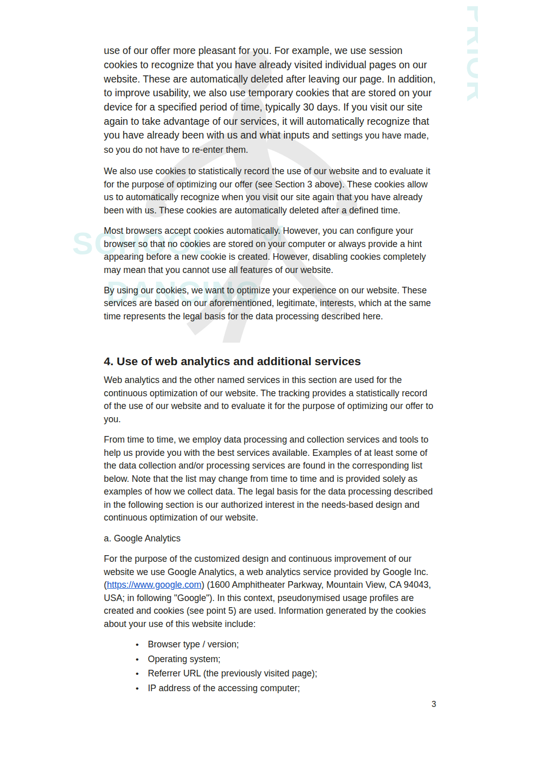SCHOOL of DANCING PRIOR
use of our offer more pleasant for you. For example, we use session cookies to recognize that you have already visited individual pages on our website. These are automatically deleted after leaving our page. In addition, to improve usability, we also use temporary cookies that are stored on your device for a specified period of time, typically 30 days. If you visit our site again to take advantage of our services, it will automatically recognize that you have already been with us and what inputs and settings you have made, so you do not have to re-enter them.
We also use cookies to statistically record the use of our website and to evaluate it for the purpose of optimizing our offer (see Section 3 above). These cookies allow us to automatically recognize when you visit our site again that you have already been with us. These cookies are automatically deleted after a defined time.
Most browsers accept cookies automatically. However, you can configure your browser so that no cookies are stored on your computer or always provide a hint appearing before a new cookie is created. However, disabling cookies completely may mean that you cannot use all features of our website.
By using our cookies, we want to optimize your experience on our website. These services are based on our aforementioned, legitimate, interests, which at the same time represents the legal basis for the data processing described here.
4. Use of web analytics and additional services
Web analytics and the other named services in this section are used for the continuous optimization of our website. The tracking provides a statistically record of the use of our website and to evaluate it for the purpose of optimizing our offer to you.
From time to time, we employ data processing and collection services and tools to help us provide you with the best services available. Examples of at least some of the data collection and/or processing services are found in the corresponding list below. Note that the list may change from time to time and is provided solely as examples of how we collect data. The legal basis for the data processing described in the following section is our authorized interest in the needs-based design and continuous optimization of our website.
a. Google Analytics
For the purpose of the customized design and continuous improvement of our website we use Google Analytics, a web analytics service provided by Google Inc. (https://www.google.com) (1600 Amphitheater Parkway, Mountain View, CA 94043, USA; in following "Google"). In this context, pseudonymised usage profiles are created and cookies (see point 5) are used. Information generated by the cookies about your use of this website include:
Browser type / version;
Operating system;
Referrer URL (the previously visited page);
IP address of the accessing computer;
3